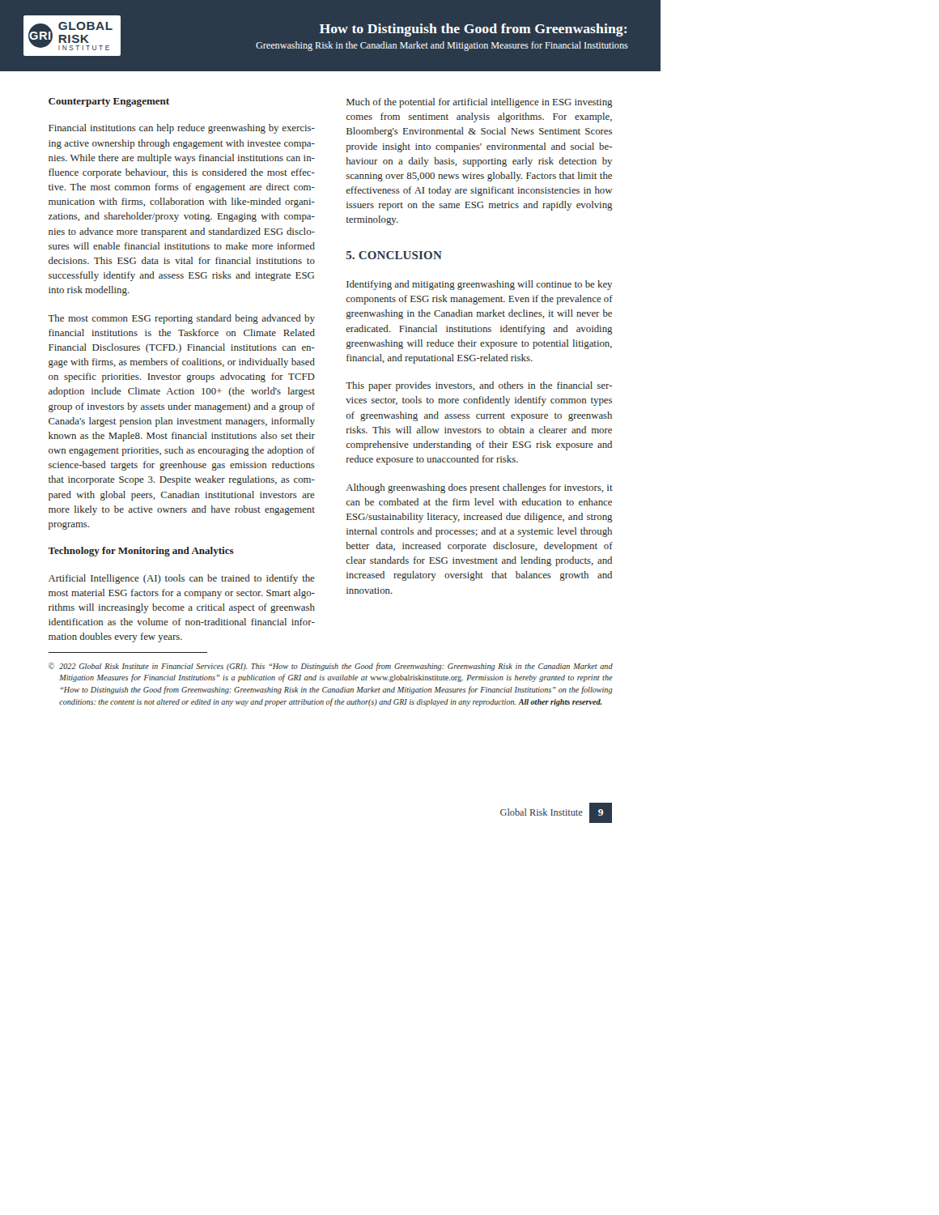GRI
GLOBAL
RISK
INSTITUTE
How to Distinguish the Good from Greenwashing:
Greenwashing Risk in the Canadian Market and Mitigation Measures for Financial Institutions
Counterparty Engagement
Financial institutions can help reduce greenwashing by exercising active ownership through engagement with investee companies. While there are multiple ways financial institutions can influence corporate behaviour, this is considered the most effective. The most common forms of engagement are direct communication with firms, collaboration with like-minded organizations, and shareholder/proxy voting. Engaging with companies to advance more transparent and standardized ESG disclosures will enable financial institutions to make more informed decisions. This ESG data is vital for financial institutions to successfully identify and assess ESG risks and integrate ESG into risk modelling.
The most common ESG reporting standard being advanced by financial institutions is the Taskforce on Climate Related Financial Disclosures (TCFD.) Financial institutions can engage with firms, as members of coalitions, or individually based on specific priorities. Investor groups advocating for TCFD adoption include Climate Action 100+ (the world's largest group of investors by assets under management) and a group of Canada's largest pension plan investment managers, informally known as the Maple8. Most financial institutions also set their own engagement priorities, such as encouraging the adoption of science-based targets for greenhouse gas emission reductions that incorporate Scope 3. Despite weaker regulations, as compared with global peers, Canadian institutional investors are more likely to be active owners and have robust engagement programs.
Technology for Monitoring and Analytics
Artificial Intelligence (AI) tools can be trained to identify the most material ESG factors for a company or sector. Smart algorithms will increasingly become a critical aspect of greenwash identification as the volume of non-traditional financial information doubles every few years.
Much of the potential for artificial intelligence in ESG investing comes from sentiment analysis algorithms. For example, Bloomberg's Environmental & Social News Sentiment Scores provide insight into companies' environmental and social behaviour on a daily basis, supporting early risk detection by scanning over 85,000 news wires globally. Factors that limit the effectiveness of AI today are significant inconsistencies in how issuers report on the same ESG metrics and rapidly evolving terminology.
5. CONCLUSION
Identifying and mitigating greenwashing will continue to be key components of ESG risk management. Even if the prevalence of greenwashing in the Canadian market declines, it will never be eradicated. Financial institutions identifying and avoiding greenwashing will reduce their exposure to potential litigation, financial, and reputational ESG-related risks.
This paper provides investors, and others in the financial services sector, tools to more confidently identify common types of greenwashing and assess current exposure to greenwash risks. This will allow investors to obtain a clearer and more comprehensive understanding of their ESG risk exposure and reduce exposure to unaccounted for risks.
Although greenwashing does present challenges for investors, it can be combated at the firm level with education to enhance ESG/sustainability literacy, increased due diligence, and strong internal controls and processes; and at a systemic level through better data, increased corporate disclosure, development of clear standards for ESG investment and lending products, and increased regulatory oversight that balances growth and innovation.
© 2022 Global Risk Institute in Financial Services (GRI). This “How to Distinguish the Good from Greenwashing: Greenwashing Risk in the Canadian Market and Mitigation Measures for Financial Institutions” is a publication of GRI and is available at www.globalriskinstitute.org. Permission is hereby granted to reprint the “How to Distinguish the Good from Greenwashing: Greenwashing Risk in the Canadian Market and Mitigation Measures for Financial Institutions” on the following conditions: the content is not altered or edited in any way and proper attribution of the author(s) and GRI is displayed in any reproduction. All other rights reserved.
Global Risk Institute
9